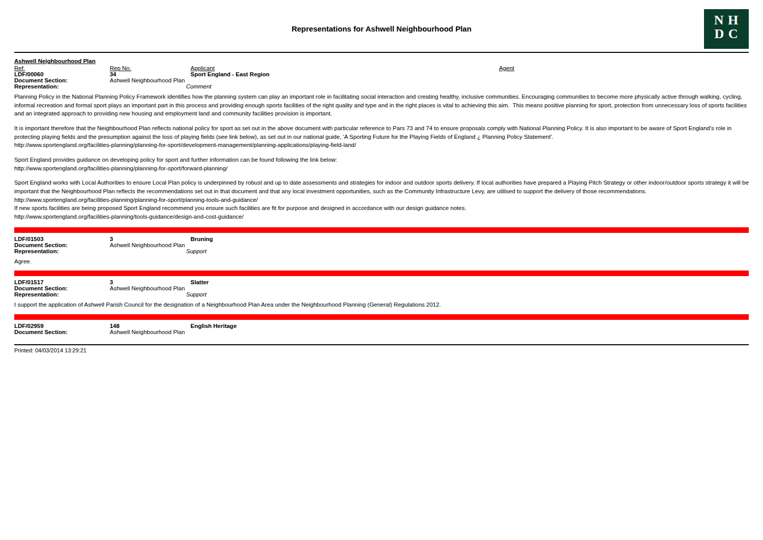N H D C
Representations for Ashwell Neighbourhood Plan
Ashwell Neighbourhood Plan
| Ref. | Rep No. | Applicant | Agent |
| LDF/00060 | 34 | Sport England - East Region | |
| Document Section: | Ashwell Neighbourhood Plan |
| Representation: | Comment |
Planning Policy in the National Planning Policy Framework identifies how the planning system can play an important role in facilitating social interaction and creating healthy, inclusive communities. Encouraging communities to become more physically active through walking, cycling, informal recreation and formal sport plays an important part in this process and providing enough sports facilities of the right quality and type and in the right places is vital to achieving this aim. This means positive planning for sport, protection from unnecessary loss of sports facilities and an integrated approach to providing new housing and employment land and community facilities provision is important.
It is important therefore that the Neighbourhood Plan reflects national policy for sport as set out in the above document with particular reference to Pars 73 and 74 to ensure proposals comply with National Planning Policy. It is also important to be aware of Sport England's role in protecting playing fields and the presumption against the loss of playing fields (see link below), as set out in our national guide, 'A Sporting Future for the Playing Fields of England ¿ Planning Policy Statement'.
http://www.sportengland.org/facilities-planning/planning-for-sport/development-management/planning-applications/playing-field-land/
Sport England provides guidance on developing policy for sport and further information can be found following the link below:
http://www.sportengland.org/facilities-planning/planning-for-sport/forward-planning/
Sport England works with Local Authorities to ensure Local Plan policy is underpinned by robust and up to date assessments and strategies for indoor and outdoor sports delivery. If local authorities have prepared a Playing Pitch Strategy or other indoor/outdoor sports strategy it will be important that the Neighbourhood Plan reflects the recommendations set out in that document and that any local investment opportunities, such as the Community Infrastructure Levy, are utilised to support the delivery of those recommendations.
http://www.sportengland.org/facilities-planning/planning-for-sport/planning-tools-and-guidance/
If new sports facilities are being proposed Sport England recommend you ensure such facilities are fit for purpose and designed in accordance with our design guidance notes.
http://www.sportengland.org/facilities-planning/tools-guidance/design-and-cost-guidance/
| LDF/01503 | 3 | Bruning | |
| Document Section: | Ashwell Neighbourhood Plan |
| Representation: | Support |
Agree.
| LDF/01517 | 3 | Slatter | |
| Document Section: | Ashwell Neighbourhood Plan |
| Representation: | Support |
I support the application of Ashwell Parish Council for the designation of a Neighbourhood Plan Area under the Neighbourhood Planning (General) Regulations 2012.
| LDF/02959 | 148 | English Heritage | |
| Document Section: | Ashwell Neighbourhood Plan |
Printed: 04/03/2014 13:29:21